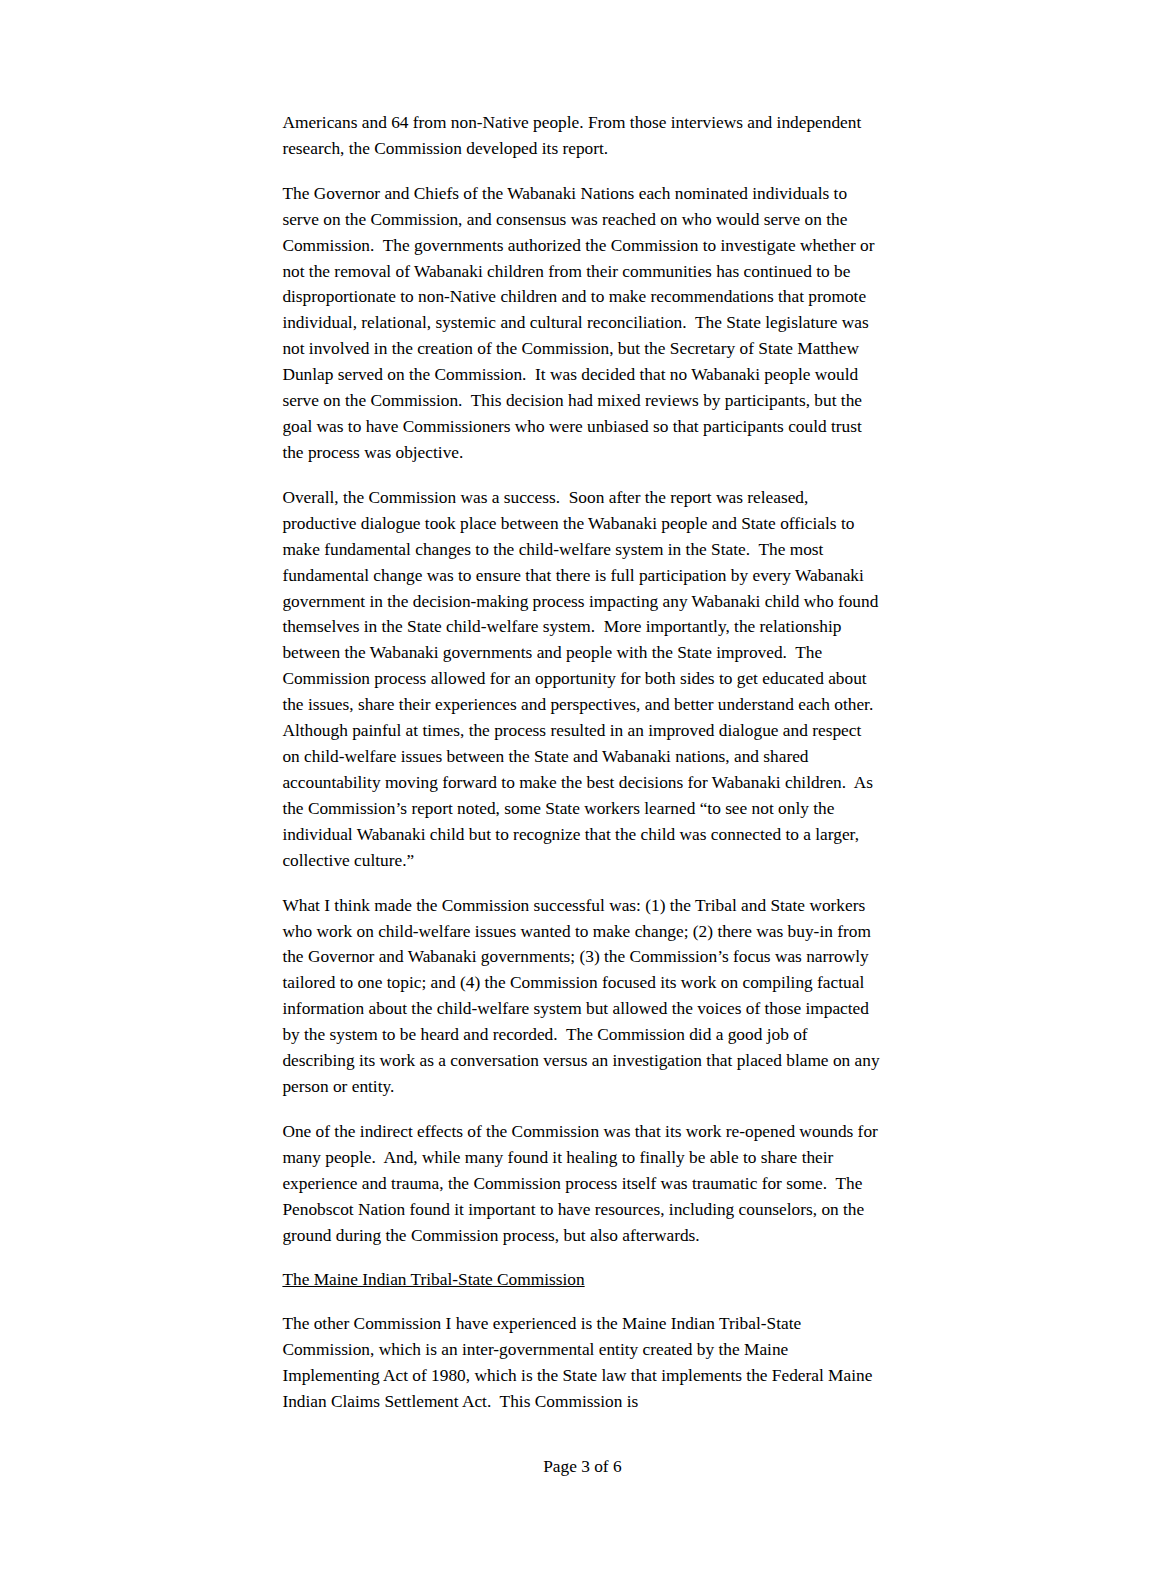Americans and 64 from non-Native people. From those interviews and independent research, the Commission developed its report.
The Governor and Chiefs of the Wabanaki Nations each nominated individuals to serve on the Commission, and consensus was reached on who would serve on the Commission. The governments authorized the Commission to investigate whether or not the removal of Wabanaki children from their communities has continued to be disproportionate to non-Native children and to make recommendations that promote individual, relational, systemic and cultural reconciliation. The State legislature was not involved in the creation of the Commission, but the Secretary of State Matthew Dunlap served on the Commission. It was decided that no Wabanaki people would serve on the Commission. This decision had mixed reviews by participants, but the goal was to have Commissioners who were unbiased so that participants could trust the process was objective.
Overall, the Commission was a success. Soon after the report was released, productive dialogue took place between the Wabanaki people and State officials to make fundamental changes to the child-welfare system in the State. The most fundamental change was to ensure that there is full participation by every Wabanaki government in the decision-making process impacting any Wabanaki child who found themselves in the State child-welfare system. More importantly, the relationship between the Wabanaki governments and people with the State improved. The Commission process allowed for an opportunity for both sides to get educated about the issues, share their experiences and perspectives, and better understand each other. Although painful at times, the process resulted in an improved dialogue and respect on child-welfare issues between the State and Wabanaki nations, and shared accountability moving forward to make the best decisions for Wabanaki children. As the Commission’s report noted, some State workers learned “to see not only the individual Wabanaki child but to recognize that the child was connected to a larger, collective culture.”
What I think made the Commission successful was: (1) the Tribal and State workers who work on child-welfare issues wanted to make change; (2) there was buy-in from the Governor and Wabanaki governments; (3) the Commission’s focus was narrowly tailored to one topic; and (4) the Commission focused its work on compiling factual information about the child-welfare system but allowed the voices of those impacted by the system to be heard and recorded. The Commission did a good job of describing its work as a conversation versus an investigation that placed blame on any person or entity.
One of the indirect effects of the Commission was that its work re-opened wounds for many people. And, while many found it healing to finally be able to share their experience and trauma, the Commission process itself was traumatic for some. The Penobscot Nation found it important to have resources, including counselors, on the ground during the Commission process, but also afterwards.
The Maine Indian Tribal-State Commission
The other Commission I have experienced is the Maine Indian Tribal-State Commission, which is an inter-governmental entity created by the Maine Implementing Act of 1980, which is the State law that implements the Federal Maine Indian Claims Settlement Act. This Commission is
Page 3 of 6